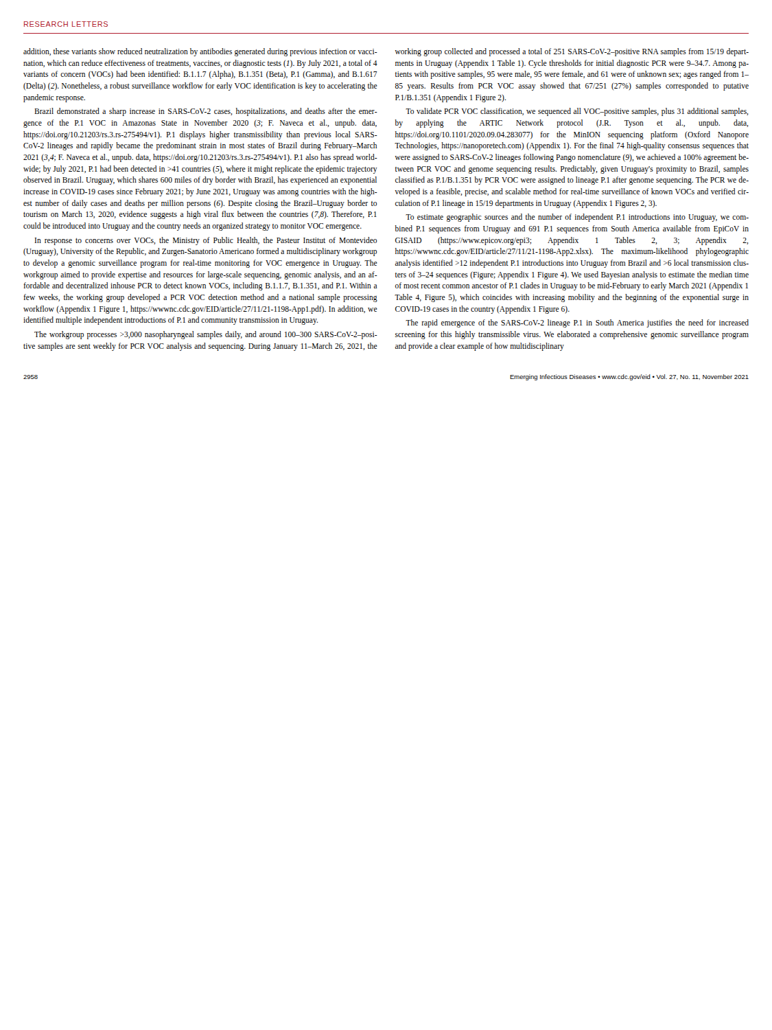RESEARCH LETTERS
addition, these variants show reduced neutralization by antibodies generated during previous infection or vaccination, which can reduce effectiveness of treatments, vaccines, or diagnostic tests (1). By July 2021, a total of 4 variants of concern (VOCs) had been identified: B.1.1.7 (Alpha), B.1.351 (Beta), P.1 (Gamma), and B.1.617 (Delta) (2). Nonetheless, a robust surveillance workflow for early VOC identification is key to accelerating the pandemic response.
Brazil demonstrated a sharp increase in SARS-CoV-2 cases, hospitalizations, and deaths after the emergence of the P.1 VOC in Amazonas State in November 2020 (3; F. Naveca et al., unpub. data, https://doi.org/10.21203/rs.3.rs-275494/v1). P.1 displays higher transmissibility than previous local SARS-CoV-2 lineages and rapidly became the predominant strain in most states of Brazil during February–March 2021 (3,4; F. Naveca et al., unpub. data, https://doi.org/10.21203/rs.3.rs-275494/v1). P.1 also has spread worldwide; by July 2021, P.1 had been detected in >41 countries (5), where it might replicate the epidemic trajectory observed in Brazil. Uruguay, which shares 600 miles of dry border with Brazil, has experienced an exponential increase in COVID-19 cases since February 2021; by June 2021, Uruguay was among countries with the highest number of daily cases and deaths per million persons (6). Despite closing the Brazil–Uruguay border to tourism on March 13, 2020, evidence suggests a high viral flux between the countries (7,8). Therefore, P.1 could be introduced into Uruguay and the country needs an organized strategy to monitor VOC emergence.
In response to concerns over VOCs, the Ministry of Public Health, the Pasteur Institut of Montevideo (Uruguay), University of the Republic, and Zurgen-Sanatorio Americano formed a multidisciplinary workgroup to develop a genomic surveillance program for real-time monitoring for VOC emergence in Uruguay. The workgroup aimed to provide expertise and resources for large-scale sequencing, genomic analysis, and an affordable and decentralized inhouse PCR to detect known VOCs, including B.1.1.7, B.1.351, and P.1. Within a few weeks, the working group developed a PCR VOC detection method and a national sample processing workflow (Appendix 1 Figure 1, https://wwwnc.cdc.gov/EID/article/27/11/21-1198-App1.pdf). In addition, we identified multiple independent introductions of P.1 and community transmission in Uruguay.
The workgroup processes >3,000 nasopharyngeal samples daily, and around 100–300 SARS-CoV-2–positive samples are sent weekly for PCR VOC analysis and sequencing. During January 11–March 26, 2021, the working group collected and processed a total of 251 SARS-CoV-2–positive RNA samples from 15/19 departments in Uruguay (Appendix 1 Table 1). Cycle thresholds for initial diagnostic PCR were 9–34.7. Among patients with positive samples, 95 were male, 95 were female, and 61 were of unknown sex; ages ranged from 1–85 years. Results from PCR VOC assay showed that 67/251 (27%) samples corresponded to putative P.1/B.1.351 (Appendix 1 Figure 2).
To validate PCR VOC classification, we sequenced all VOC–positive samples, plus 31 additional samples, by applying the ARTIC Network protocol (J.R. Tyson et al., unpub. data, https://doi.org/10.1101/2020.09.04.283077) for the MinION sequencing platform (Oxford Nanopore Technologies, https://nanoporetech.com) (Appendix 1). For the final 74 high-quality consensus sequences that were assigned to SARS-CoV-2 lineages following Pango nomenclature (9), we achieved a 100% agreement between PCR VOC and genome sequencing results. Predictably, given Uruguay's proximity to Brazil, samples classified as P.1/B.1.351 by PCR VOC were assigned to lineage P.1 after genome sequencing. The PCR we developed is a feasible, precise, and scalable method for real-time surveillance of known VOCs and verified circulation of P.1 lineage in 15/19 departments in Uruguay (Appendix 1 Figures 2, 3).
To estimate geographic sources and the number of independent P.1 introductions into Uruguay, we combined P.1 sequences from Uruguay and 691 P.1 sequences from South America available from EpiCoV in GISAID (https://www.epicov.org/epi3; Appendix 1 Tables 2, 3; Appendix 2, https://wwwnc.cdc.gov/EID/article/27/11/21-1198-App2.xlsx). The maximum-likelihood phylogeographic analysis identified >12 independent P.1 introductions into Uruguay from Brazil and >6 local transmission clusters of 3–24 sequences (Figure; Appendix 1 Figure 4). We used Bayesian analysis to estimate the median time of most recent common ancestor of P.1 clades in Uruguay to be mid-February to early March 2021 (Appendix 1 Table 4, Figure 5), which coincides with increasing mobility and the beginning of the exponential surge in COVID-19 cases in the country (Appendix 1 Figure 6).
The rapid emergence of the SARS-CoV-2 lineage P.1 in South America justifies the need for increased screening for this highly transmissible virus. We elaborated a comprehensive genomic surveillance program and provide a clear example of how multidisciplinary
2958 Emerging Infectious Diseases • www.cdc.gov/eid • Vol. 27, No. 11, November 2021